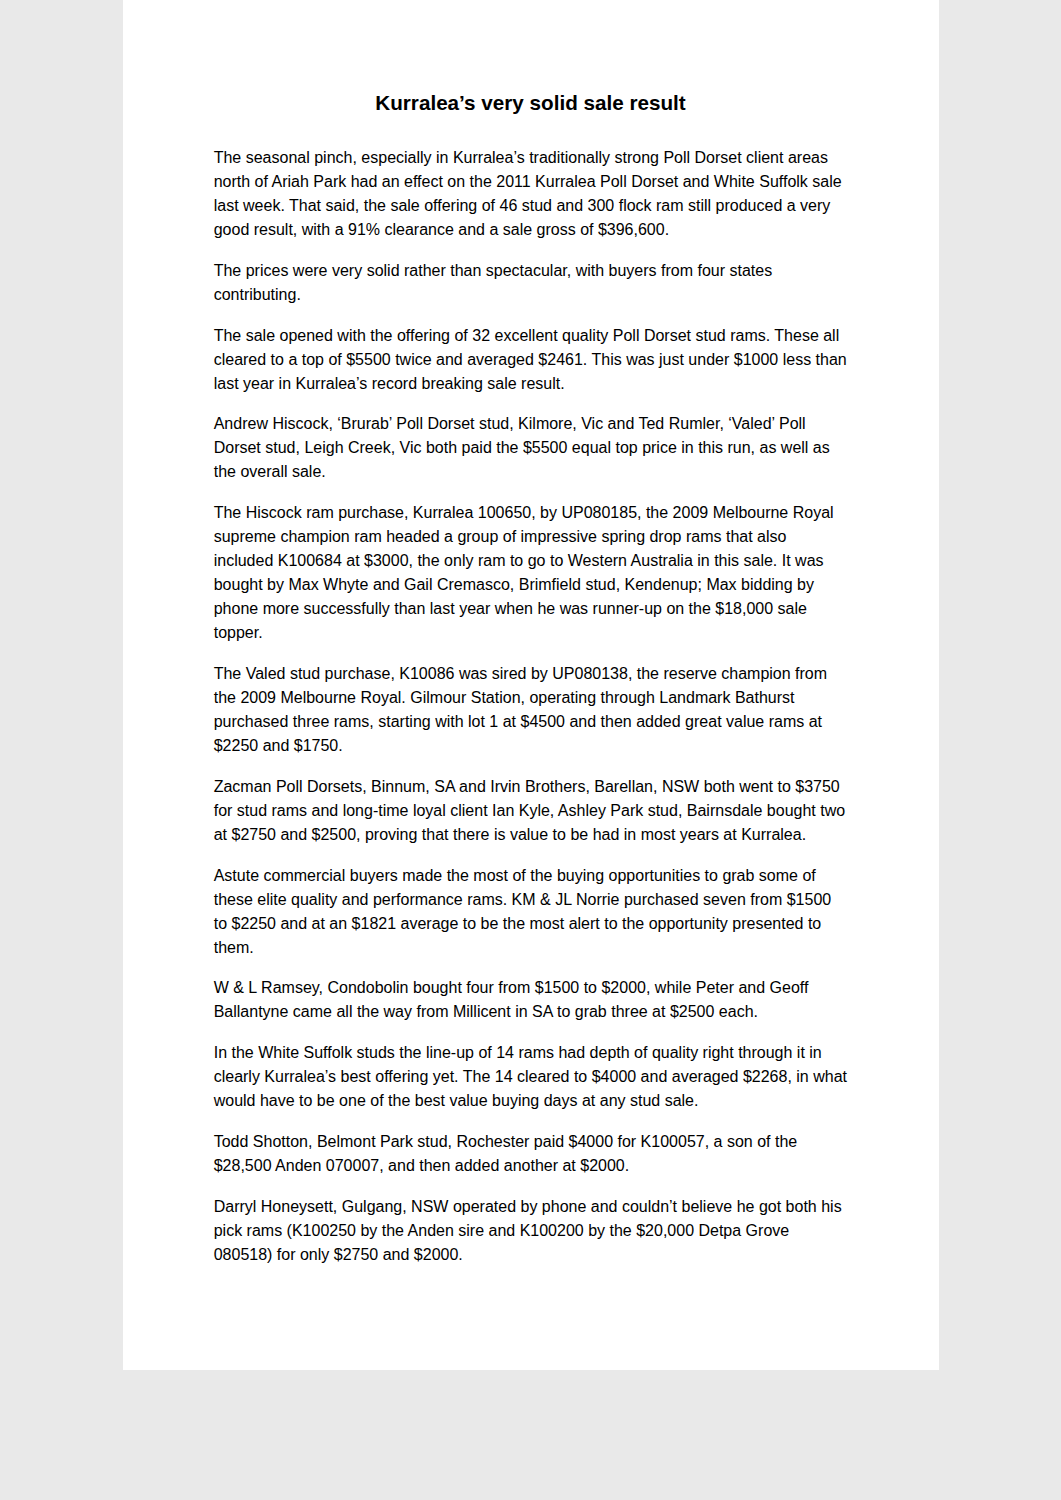Kurralea’s very solid sale result
The seasonal pinch, especially in Kurralea’s traditionally strong Poll Dorset client areas north of Ariah Park had an effect on the 2011 Kurralea Poll Dorset and White Suffolk sale last week. That said, the sale offering of 46 stud and 300 flock ram still produced a very good result, with a 91% clearance and a sale gross of $396,600.
The prices were very solid rather than spectacular, with buyers from four states contributing.
The sale opened with the offering of 32 excellent quality Poll Dorset stud rams. These all cleared to a top of $5500 twice and averaged $2461. This was just under $1000 less than last year in Kurralea’s record breaking sale result.
Andrew Hiscock, ‘Brurab’ Poll Dorset stud, Kilmore, Vic and Ted Rumler, ‘Valed’ Poll Dorset stud, Leigh Creek, Vic both paid the $5500 equal top price in this run, as well as the overall sale.
The Hiscock ram purchase, Kurralea 100650, by UP080185, the 2009 Melbourne Royal supreme champion ram headed a group of impressive spring drop rams that also included K100684 at $3000, the only ram to go to Western Australia in this sale. It was bought by Max Whyte and Gail Cremasco, Brimfield stud, Kendenup; Max bidding by phone more successfully than last year when he was runner-up on the $18,000 sale topper.
The Valed stud purchase, K10086 was sired by UP080138, the reserve champion from the 2009 Melbourne Royal. Gilmour Station, operating through Landmark Bathurst purchased three rams, starting with lot 1 at $4500 and then added great value rams at $2250 and $1750.
Zacman Poll Dorsets, Binnum, SA and Irvin Brothers, Barellan, NSW both went to $3750 for stud rams and long-time loyal client Ian Kyle, Ashley Park stud, Bairnsdale bought two at $2750 and $2500, proving that there is value to be had in most years at Kurralea.
Astute commercial buyers made the most of the buying opportunities to grab some of these elite quality and performance rams. KM & JL Norrie purchased seven from $1500 to $2250 and at an $1821 average to be the most alert to the opportunity presented to them.
W & L Ramsey, Condobolin bought four from $1500 to $2000, while Peter and Geoff Ballantyne came all the way from Millicent in SA to grab three at $2500 each.
In the White Suffolk studs the line-up of 14 rams had depth of quality right through it in clearly Kurralea’s best offering yet. The 14 cleared to $4000 and averaged $2268, in what would have to be one of the best value buying days at any stud sale.
Todd Shotton, Belmont Park stud, Rochester paid $4000 for K100057, a son of the $28,500 Anden 070007, and then added another at $2000.
Darryl Honeysett, Gulgang, NSW operated by phone and couldn’t believe he got both his pick rams (K100250 by the Anden sire and K100200 by the $20,000 Detpa Grove 080518) for only $2750 and $2000.